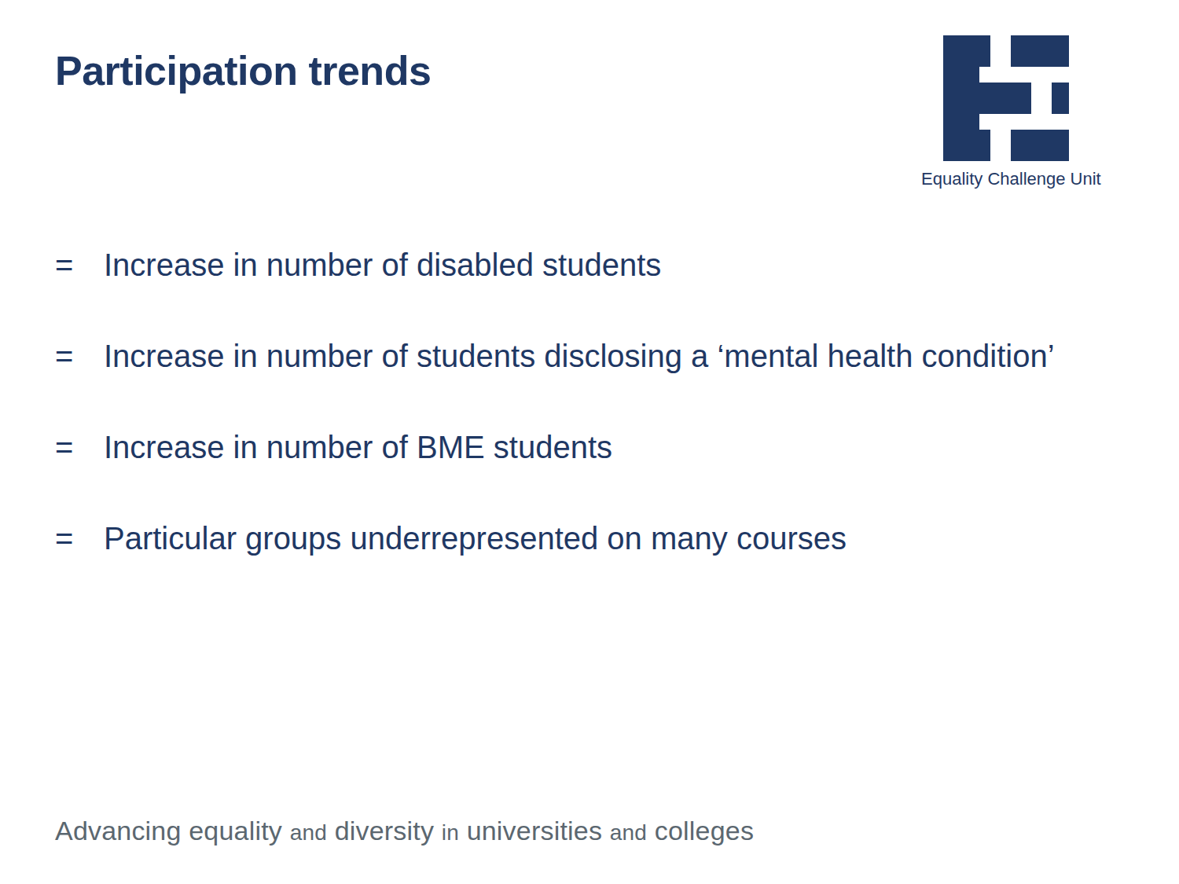Participation trends
Equality Challenge Unit
Increase in number of disabled students
Increase in number of students disclosing a ‘mental health condition’
Increase in number of BME students
Particular groups underrepresented on many courses
Advancing equality and diversity in universities and colleges